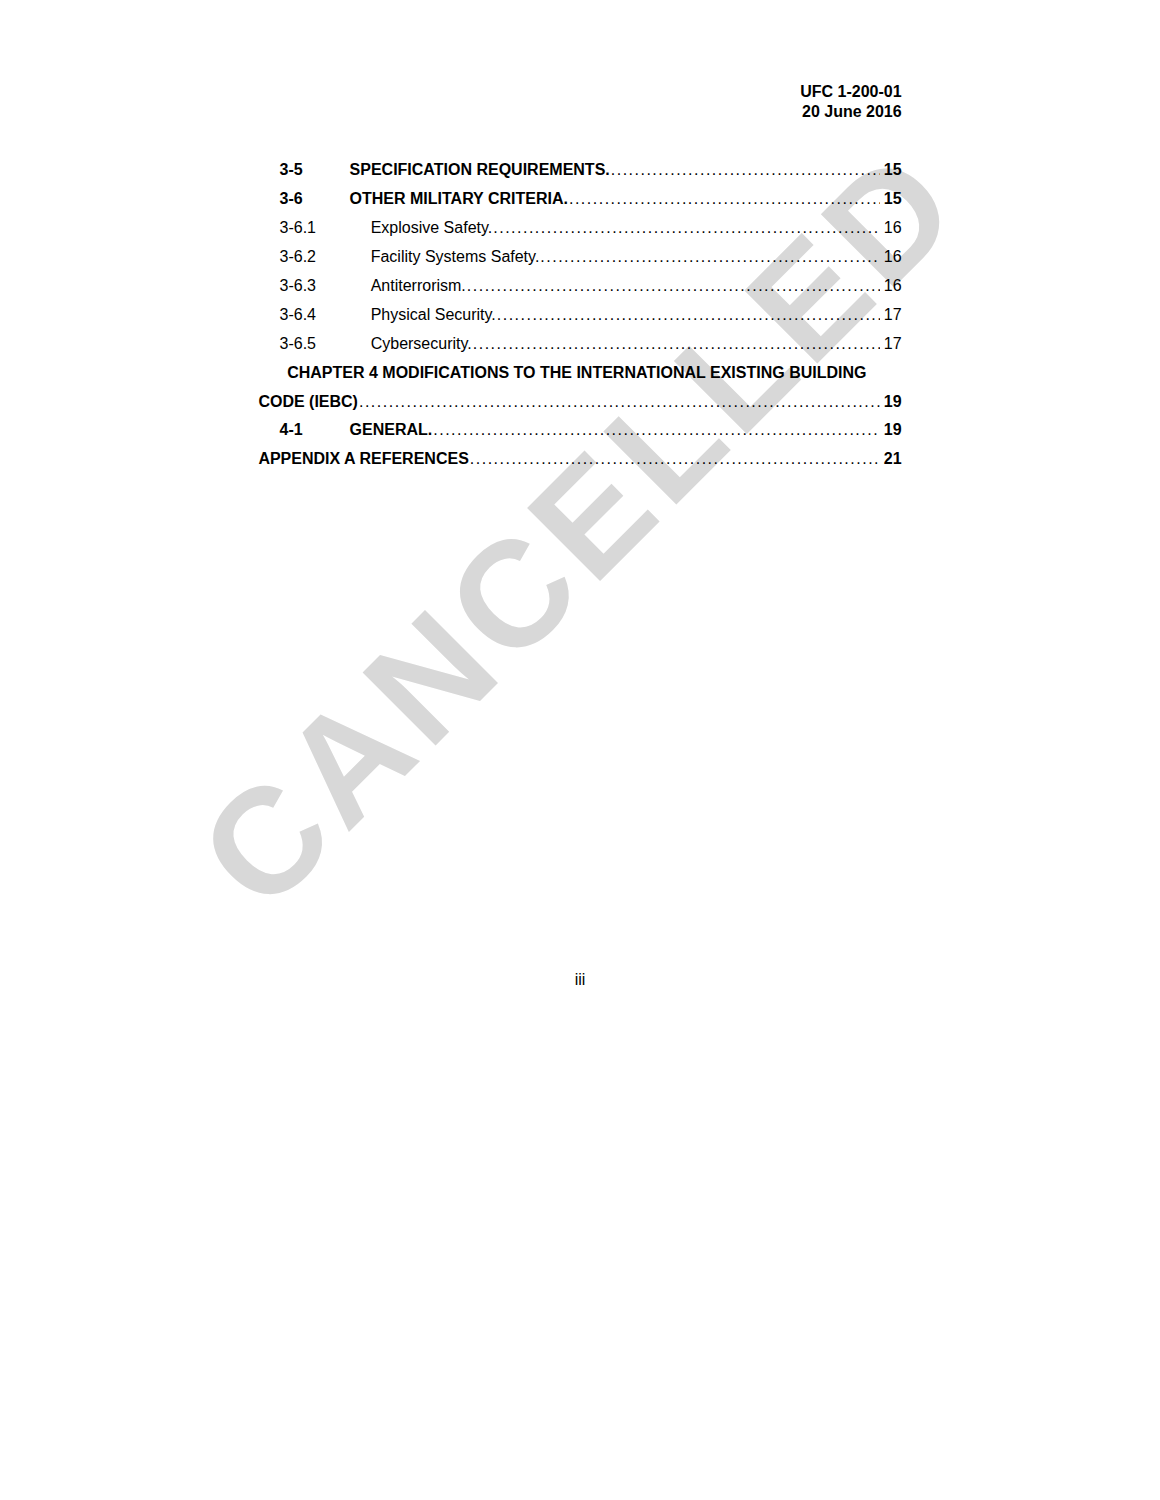CANCELLED
UFC 1-200-01
20 June 2016
3-5 SPECIFICATION REQUIREMENTS. ....................................................... 15
3-6 OTHER MILITARY CRITERIA. ............................................................ 15
3-6.1 Explosive Safety. ................................................................................ 16
3-6.2 Facility Systems Safety. ....................................................................... 16
3-6.3 Antiterrorism. ..................................................................................... 16
3-6.4 Physical Security. .............................................................................. 17
3-6.5 Cybersecurity. .................................................................................... 17
CHAPTER 4 MODIFICATIONS TO THE INTERNATIONAL EXISTING BUILDING
CODE (IEBC) .............................................................................................................. 19
4-1 GENERAL. .............................................................................................. 19
APPENDIX A REFERENCES ....................................................................................... 21
iii